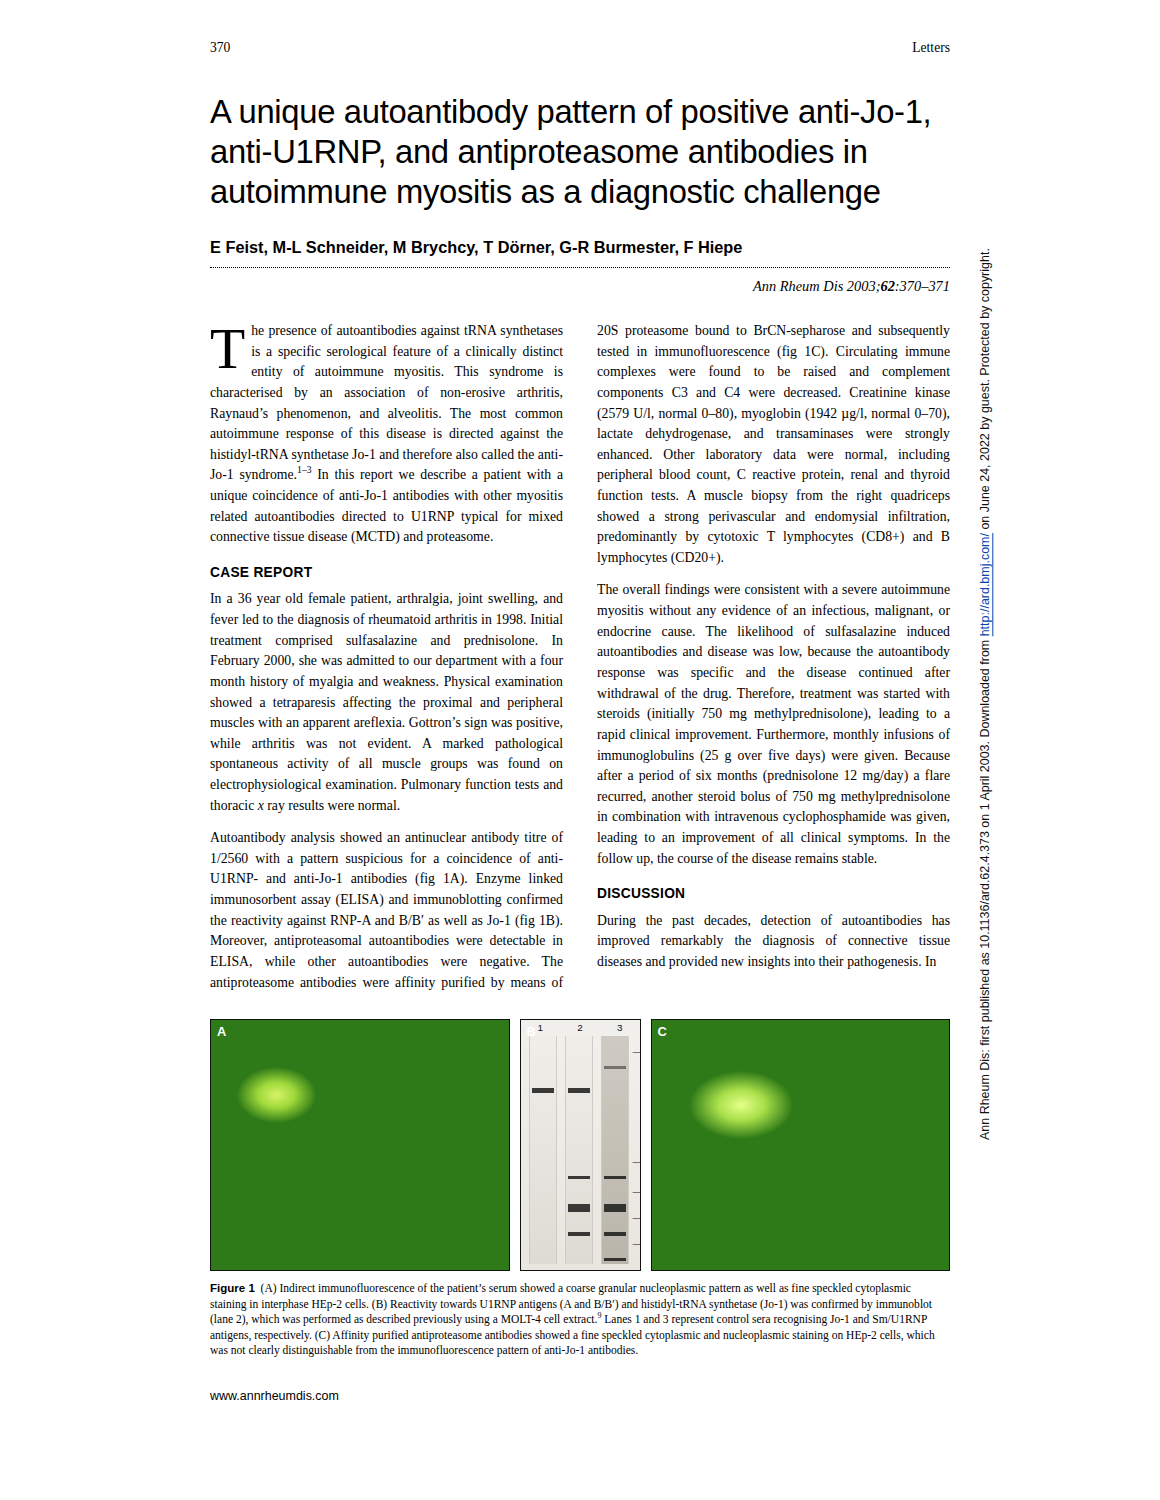Ann Rheum Dis: first published as 10.1136/ard.62.4.373 on 1 April 2003. Downloaded from http://ard.bmj.com/ on June 24, 2022 by guest. Protected by copyright.
370 Letters
A unique autoantibody pattern of positive anti-Jo-1, anti-U1RNP, and antiproteasome antibodies in autoimmune myositis as a diagnostic challenge
E Feist, M-L Schneider, M Brychcy, T Dörner, G-R Burmester, F Hiepe
Ann Rheum Dis 2003;62:370–371
The presence of autoantibodies against tRNA synthetases is a specific serological feature of a clinically distinct entity of autoimmune myositis. This syndrome is characterised by an association of non-erosive arthritis, Raynaud’s phenomenon, and alveolitis. The most common autoimmune response of this disease is directed against the histidyl-tRNA synthetase Jo-1 and therefore also called the anti-Jo-1 syndrome.1–3 In this report we describe a patient with a unique coincidence of anti-Jo-1 antibodies with other myositis related autoantibodies directed to U1RNP typical for mixed connective tissue disease (MCTD) and proteasome.
Case report
In a 36 year old female patient, arthralgia, joint swelling, and fever led to the diagnosis of rheumatoid arthritis in 1998. Initial treatment comprised sulfasalazine and prednisolone. In February 2000, she was admitted to our department with a four month history of myalgia and weakness. Physical examination showed a tetraparesis affecting the proximal and peripheral muscles with an apparent areflexia. Gottron’s sign was positive, while arthritis was not evident. A marked pathological spontaneous activity of all muscle groups was found on electrophysiological examination. Pulmonary function tests and thoracic x ray results were normal.
Autoantibody analysis showed an antinuclear antibody titre of 1/2560 with a pattern suspicious for a coincidence of anti-U1RNP- and anti-Jo-1 antibodies (fig 1A). Enzyme linked immunosorbent assay (ELISA) and immunoblotting confirmed the reactivity against RNP-A and B/B′ as well as Jo-1 (fig 1B). Moreover, antiproteasomal autoantibodies were detectable in ELISA, while other autoantibodies were negative. The antiproteasome antibodies were affinity purified by means of 20S proteasome bound to BrCN-sepharose and subsequently tested in immunofluorescence (fig 1C). Circulating immune complexes were found to be raised and complement components C3 and C4 were decreased. Creatinine kinase (2579 U/l, normal 0–80), myoglobin (1942 µg/l, normal 0–70), lactate dehydrogenase, and transaminases were strongly enhanced. Other laboratory data were normal, including peripheral blood count, C reactive protein, renal and thyroid function tests. A muscle biopsy from the right quadriceps showed a strong perivascular and endomysial infiltration, predominantly by cytotoxic T lymphocytes (CD8+) and B lymphocytes (CD20+).
The overall findings were consistent with a severe autoimmune myositis without any evidence of an infectious, malignant, or endocrine cause. The likelihood of sulfasalazine induced autoantibodies and disease was low, because the autoantibody response was specific and the disease continued after withdrawal of the drug. Therefore, treatment was started with steroids (initially 750 mg methylprednisolone), leading to a rapid clinical improvement. Furthermore, monthly infusions of immunoglobulins (25 g over five days) were given. Because after a period of six months (prednisolone 12 mg/day) a flare recurred, another steroid bolus of 750 mg methylprednisolone in combination with intravenous cyclophosphamide was given, leading to an improvement of all clinical symptoms. In the follow up, the course of the disease remains stable.
Discussion
During the past decades, detection of autoantibodies has improved remarkably the diagnosis of connective tissue diseases and provided new insights into their pathogenesis. In
A
B
123
Jo-1
— 68 kDa — A — B/B′ — C — D1
C
Figure 1 (A) Indirect immunofluorescence of the patient’s serum showed a coarse granular nucleoplasmic pattern as well as fine speckled cytoplasmic staining in interphase HEp-2 cells. (B) Reactivity towards U1RNP antigens (A and B/B′) and histidyl-tRNA synthetase (Jo-1) was confirmed by immunoblot (lane 2), which was performed as described previously using a MOLT-4 cell extract.9 Lanes 1 and 3 represent control sera recognising Jo-1 and Sm/U1RNP antigens, respectively. (C) Affinity purified antiproteasome antibodies showed a fine speckled cytoplasmic and nucleoplasmic staining on HEp-2 cells, which was not clearly distinguishable from the immunofluorescence pattern of anti-Jo-1 antibodies.
www.annrheumdis.com